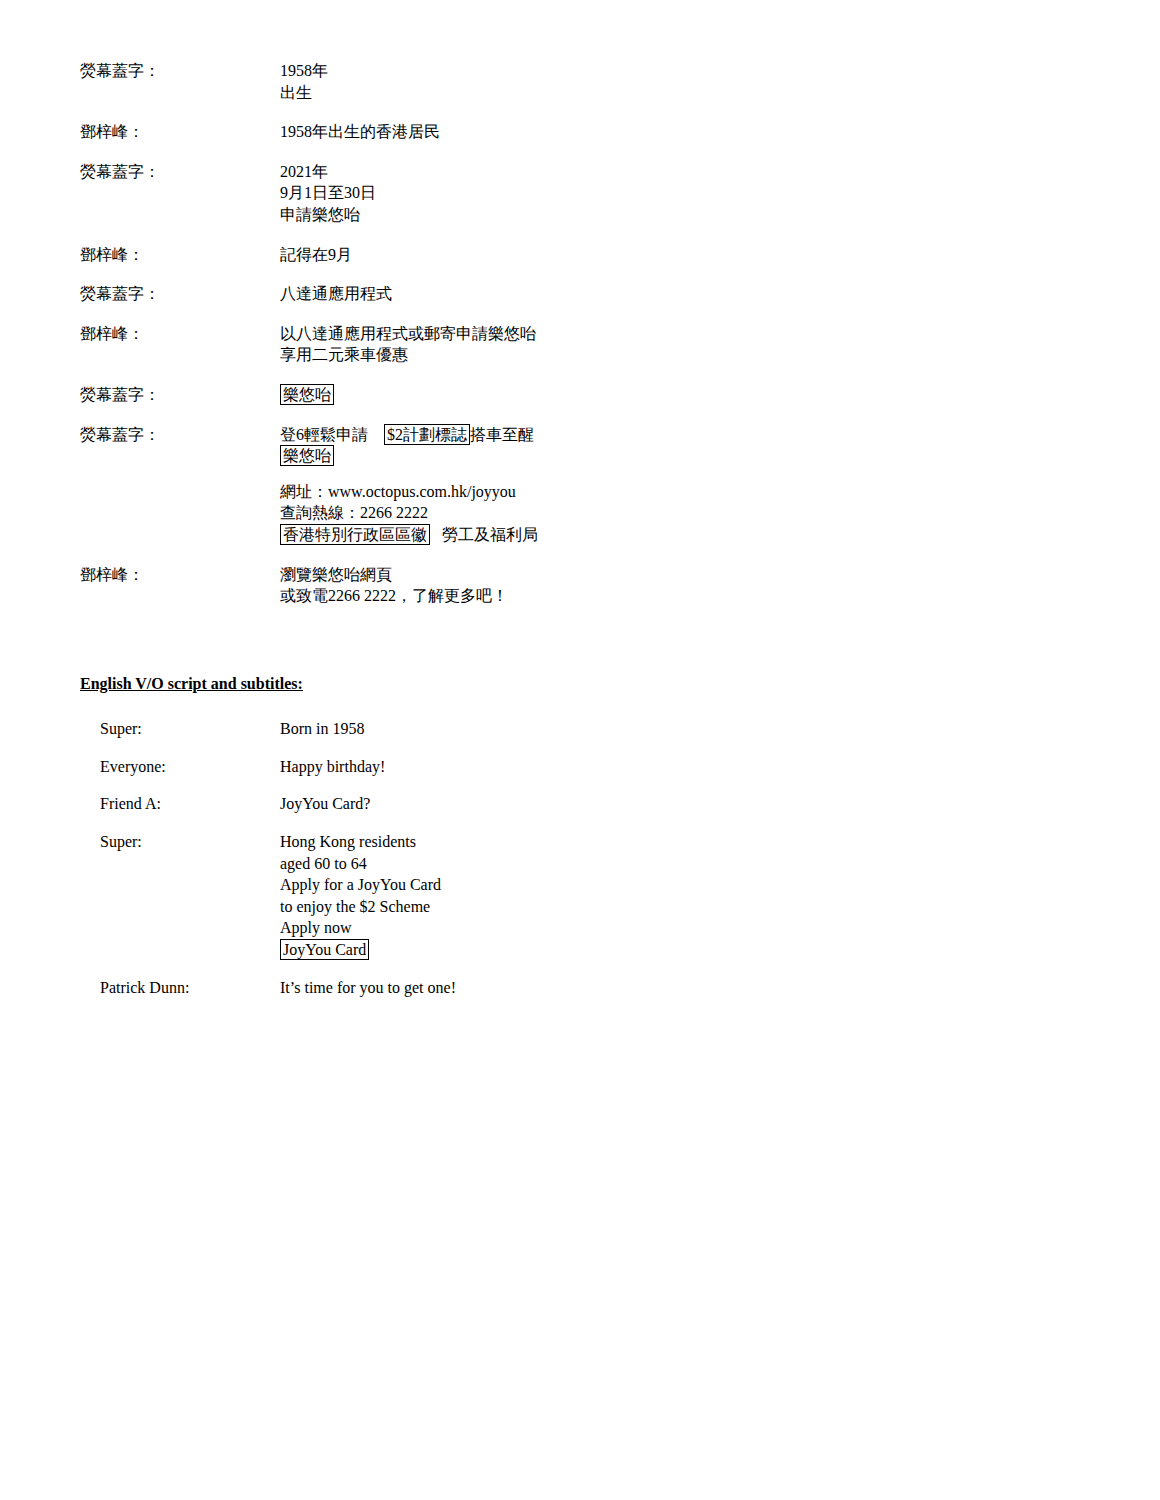| 熒幕蓋字： | 1958年 出生 |
| 鄧梓峰： | 1958年出生的香港居民 |
| 熒幕蓋字： | 2021年 9月1日至30日 申請樂悠咍 |
| 鄧梓峰： | 記得在9月 |
| 熒幕蓋字： | 八達通應用程式 |
| 鄧梓峰： | 以八達通應用程式或郵寄申請樂悠咍 享用二元乘車優惠 |
| 熒幕蓋字： | 樂悠咍 |
| 熒幕蓋字： | 登6輕鬆申請 $2計劃標誌 搭車至醒 樂悠咍 網址： www.octopus.com.hk/joyyou 查詢熱線：2266 2222 香港特別行政區區徽 勞工及福利局 |
| 鄧梓峰： | 瀏覽樂悠咍網頁 或致電2266 2222，了解更多吧！ |
English V/O script and subtitles:
| Super: | Born in 1958 |
| Everyone: | Happy birthday! |
| Friend A: | JoyYou Card? |
| Super: | Hong Kong residents aged 60 to 64 Apply for a JoyYou Card to enjoy the $2 Scheme Apply now JoyYou Card |
| Patrick Dunn: | It’s time for you to get one! |